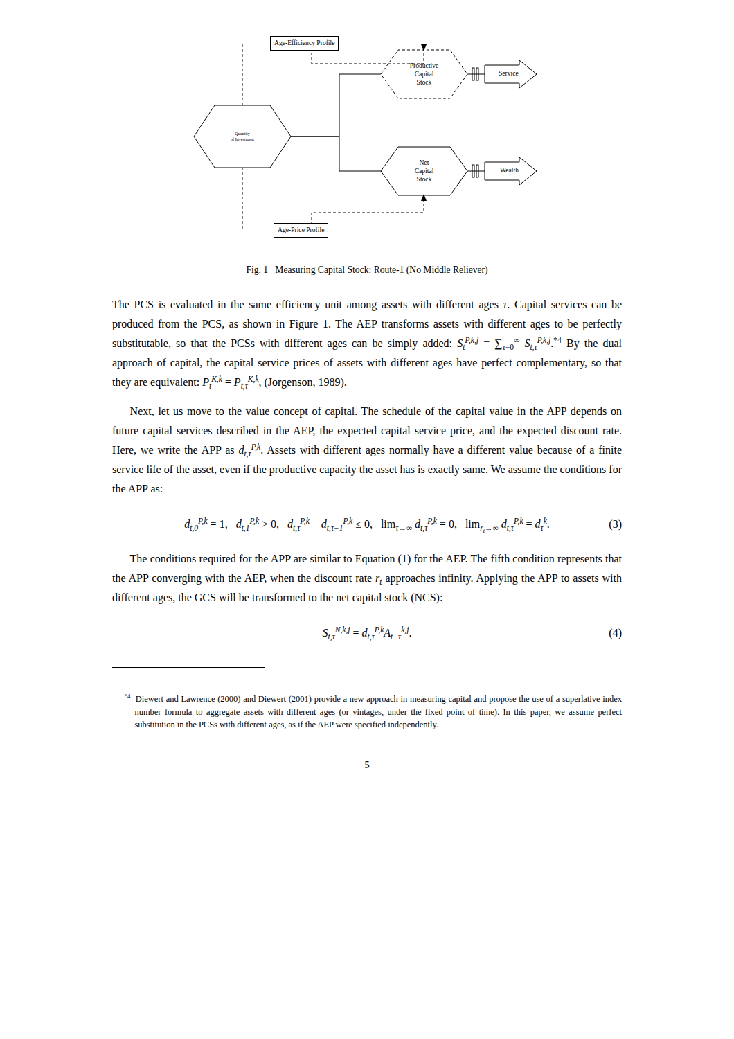Quantity
of Investment
Productive
Capital
Stock
Net
Capital
Stock
Age-Efficiency Profile
Age-Price Profile
Service
Wealth
Fig. 1 Measuring Capital Stock: Route-1 (No Middle Reliever)
The PCS is evaluated in the same efficiency unit among assets with different ages τ. Capital services can be produced from the PCS, as shown in Figure 1. The AEP transforms assets with different ages to be perfectly substitutable, so that the PCSs with different ages can be simply added: StP,k,j = ∑τ=0∞ St,τP,k,j.*4 By the dual approach of capital, the capital service prices of assets with different ages have perfect complementary, so that they are equivalent: PtK,k = Pt,τK,k, (Jorgenson, 1989).
Next, let us move to the value concept of capital. The schedule of the capital value in the APP depends on future capital services described in the AEP, the expected capital service price, and the expected discount rate. Here, we write the APP as dt,τP,k. Assets with different ages normally have a different value because of a finite service life of the asset, even if the productive capacity the asset has is exactly same. We assume the conditions for the APP as:
dt,0P,k = 1, dt,1P,k > 0, dt,τP,k − dt,τ−1P,k ≤ 0, limτ→∞ dt,τP,k = 0, limrt→∞ dt,τP,k = dτk. (3)
The conditions required for the APP are similar to Equation (1) for the AEP. The fifth condition represents that the APP converging with the AEP, when the discount rate rt approaches infinity. Applying the APP to assets with different ages, the GCS will be transformed to the net capital stock (NCS):
St,τN,k,j = dt,τP,k At−τk,j. (4)
*4 Diewert and Lawrence (2000) and Diewert (2001) provide a new approach in measuring capital and propose the use of a superlative index number formula to aggregate assets with different ages (or vintages, under the fixed point of time). In this paper, we assume perfect substitution in the PCSs with different ages, as if the AEP were specified independently.
5